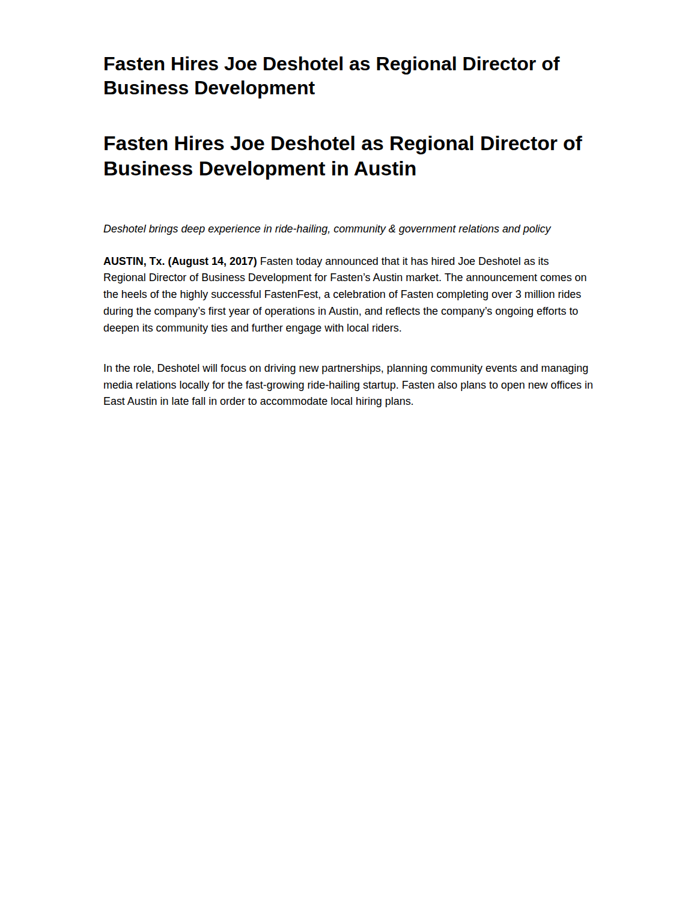Fasten Hires Joe Deshotel as Regional Director of Business Development
Fasten Hires Joe Deshotel as Regional Director of Business Development in Austin
Deshotel brings deep experience in ride-hailing, community & government relations and policy
AUSTIN, Tx. (August 14, 2017) Fasten today announced that it has hired Joe Deshotel as its Regional Director of Business Development for Fasten’s Austin market. The announcement comes on the heels of the highly successful FastenFest, a celebration of Fasten completing over 3 million rides during the company’s first year of operations in Austin, and reflects the company’s ongoing efforts to deepen its community ties and further engage with local riders.
In the role, Deshotel will focus on driving new partnerships, planning community events and managing media relations locally for the fast-growing ride-hailing startup. Fasten also plans to open new offices in East Austin in late fall in order to accommodate local hiring plans.